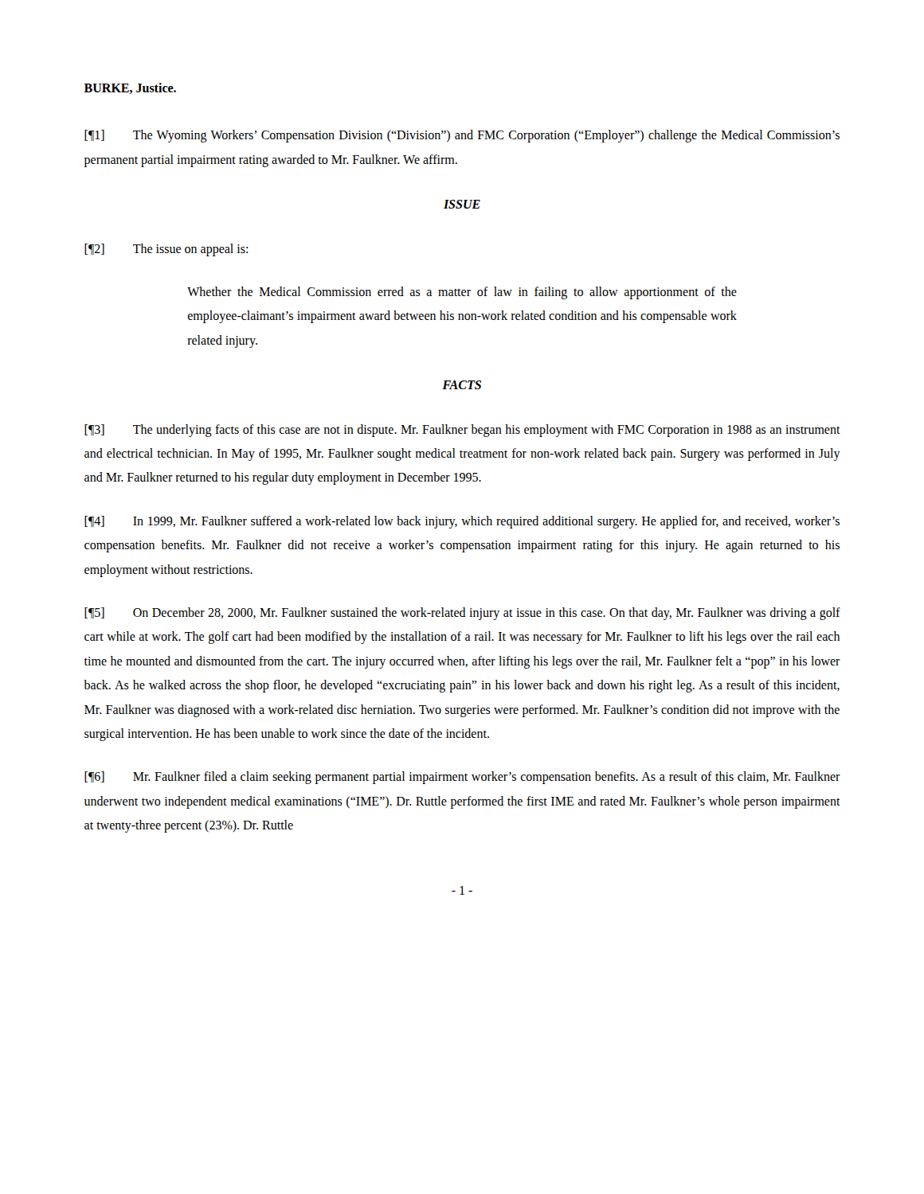BURKE, Justice.
[¶1] The Wyoming Workers’ Compensation Division (“Division”) and FMC Corporation (“Employer”) challenge the Medical Commission’s permanent partial impairment rating awarded to Mr. Faulkner. We affirm.
ISSUE
[¶2] The issue on appeal is:
Whether the Medical Commission erred as a matter of law in failing to allow apportionment of the employee-claimant’s impairment award between his non-work related condition and his compensable work related injury.
FACTS
[¶3] The underlying facts of this case are not in dispute. Mr. Faulkner began his employment with FMC Corporation in 1988 as an instrument and electrical technician. In May of 1995, Mr. Faulkner sought medical treatment for non-work related back pain. Surgery was performed in July and Mr. Faulkner returned to his regular duty employment in December 1995.
[¶4] In 1999, Mr. Faulkner suffered a work-related low back injury, which required additional surgery. He applied for, and received, worker’s compensation benefits. Mr. Faulkner did not receive a worker’s compensation impairment rating for this injury. He again returned to his employment without restrictions.
[¶5] On December 28, 2000, Mr. Faulkner sustained the work-related injury at issue in this case. On that day, Mr. Faulkner was driving a golf cart while at work. The golf cart had been modified by the installation of a rail. It was necessary for Mr. Faulkner to lift his legs over the rail each time he mounted and dismounted from the cart. The injury occurred when, after lifting his legs over the rail, Mr. Faulkner felt a “pop” in his lower back. As he walked across the shop floor, he developed “excruciating pain” in his lower back and down his right leg. As a result of this incident, Mr. Faulkner was diagnosed with a work-related disc herniation. Two surgeries were performed. Mr. Faulkner’s condition did not improve with the surgical intervention. He has been unable to work since the date of the incident.
[¶6] Mr. Faulkner filed a claim seeking permanent partial impairment worker’s compensation benefits. As a result of this claim, Mr. Faulkner underwent two independent medical examinations (“IME”). Dr. Ruttle performed the first IME and rated Mr. Faulkner’s whole person impairment at twenty-three percent (23%). Dr. Ruttle
- 1 -